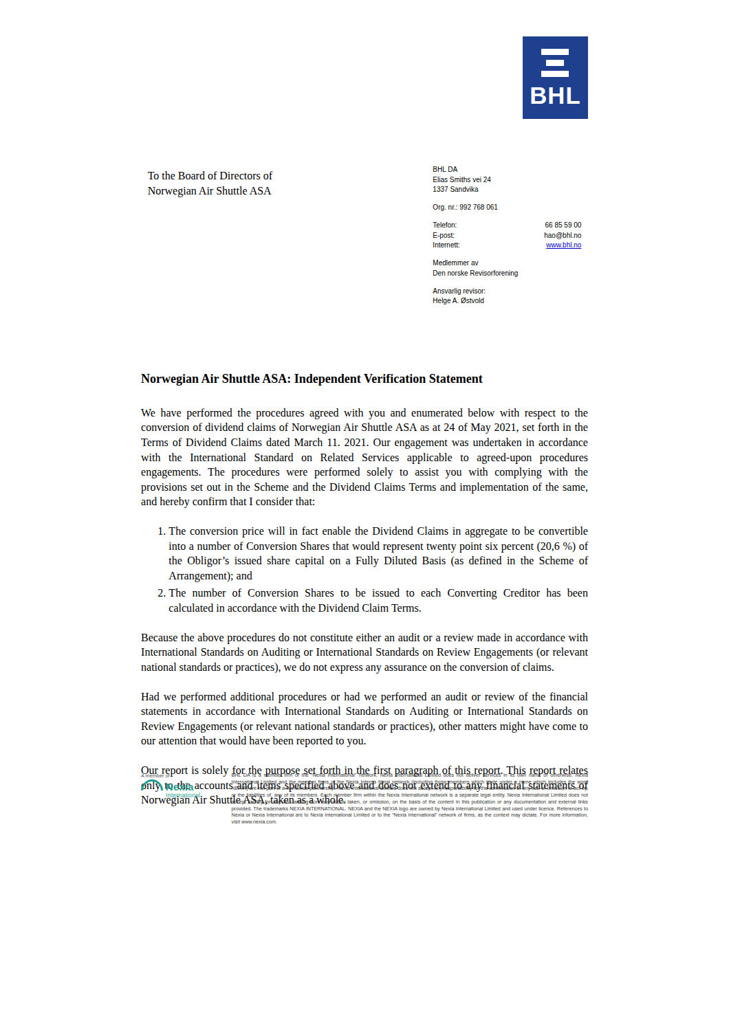BHL
To the Board of Directors of
Norwegian Air Shuttle ASA
BHL DA
Elias Smiths vei 24
1337 Sandvika
Org. nr.: 992 768 061
| Telefon: | 66 85 59 00 |
| E-post: | hao@bhl.no |
| Internett: | www.bhl.no |
Medlemmer av
Den norske Revisorforening
Ansvarlig revisor:
Helge A. Østvold
Norwegian Air Shuttle ASA: Independent Verification Statement
We have performed the procedures agreed with you and enumerated below with respect to the conversion of dividend claims of Norwegian Air Shuttle ASA as at 24 of May 2021, set forth in the Terms of Dividend Claims dated March 11. 2021. Our engagement was undertaken in accordance with the International Standard on Related Services applicable to agreed-upon procedures engagements. The procedures were performed solely to assist you with complying with the provisions set out in the Scheme and the Dividend Claims Terms and implementation of the same, and hereby confirm that I consider that:
The conversion price will in fact enable the Dividend Claims in aggregate to be convertible into a number of Conversion Shares that would represent twenty point six percent (20,6 %) of the Obligor’s issued share capital on a Fully Diluted Basis (as defined in the Scheme of Arrangement); and
The number of Conversion Shares to be issued to each Converting Creditor has been calculated in accordance with the Dividend Claim Terms.
Because the above procedures do not constitute either an audit or a review made in accordance with International Standards on Auditing or International Standards on Review Engagements (or relevant national standards or practices), we do not express any assurance on the conversion of claims.
Had we performed additional procedures or had we performed an audit or review of the financial statements in accordance with International Standards on Auditing or International Standards on Review Engagements (or relevant national standards or practices), other matters might have come to our attention that would have been reported to you.
Our report is solely for the purpose set forth in the first paragraph of this report. This report relates only to the accounts and items specified above and does not extend to any financial statements of Norwegian Air Shuttle ASA, taken as a whole.
A member of
Nexia
International
BHL DA is a member firm of the “Nexia International” network. Nexia International Limited does not deliver services in its own name or otherwise. Nexia International Limited and the member firms of the Nexia Interna tional network (including those members which trade under a name which includes the word NEXIA) are not part of a worldwide partnership. Nexia International Limited does not accept any responsibility for the commission of any act, or omission to act by, or the liabilities of, any of its members. Each member firm within the Nexia International network is a separate legal entity. Nexia International Limited does not accept liability for any loss arising from any action taken, or omission, on the basis of the content in this publication or any documentation and external links provided. The trademarks NEXIA INTERNATIONAL. NEXIA and the NEXIA logo are owned by Nexia International Limited and used under licence. References to Nexia or Nexia International are to Nexia International Limited or to the “Nexia International” network of firms, as the context may dictate. For more information, visit www.nexia.com.